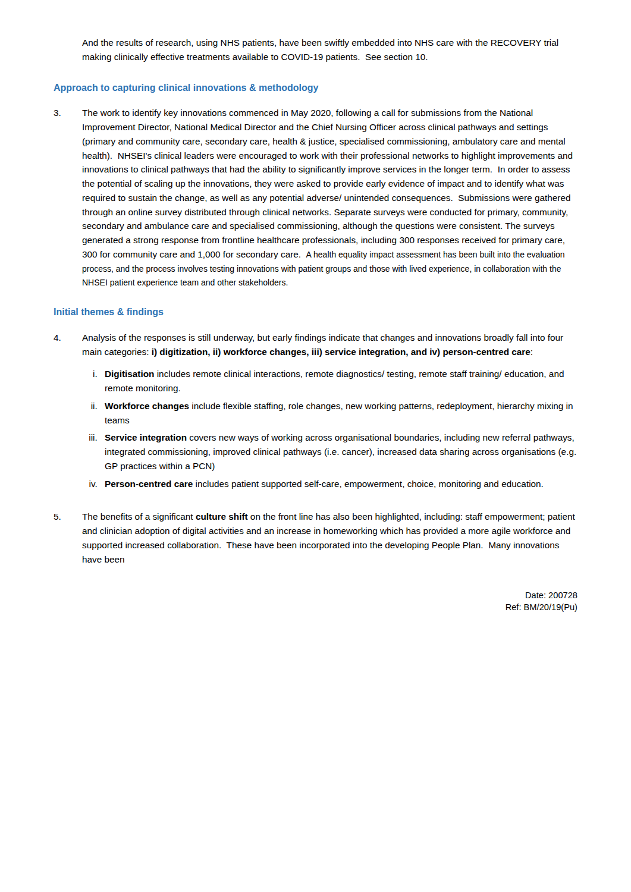And the results of research, using NHS patients, have been swiftly embedded into NHS care with the RECOVERY trial making clinically effective treatments available to COVID-19 patients. See section 10.
Approach to capturing clinical innovations & methodology
3.
The work to identify key innovations commenced in May 2020, following a call for submissions from the National Improvement Director, National Medical Director and the Chief Nursing Officer across clinical pathways and settings (primary and community care, secondary care, health & justice, specialised commissioning, ambulatory care and mental health). NHSEI's clinical leaders were encouraged to work with their professional networks to highlight improvements and innovations to clinical pathways that had the ability to significantly improve services in the longer term. In order to assess the potential of scaling up the innovations, they were asked to provide early evidence of impact and to identify what was required to sustain the change, as well as any potential adverse/ unintended consequences. Submissions were gathered through an online survey distributed through clinical networks. Separate surveys were conducted for primary, community, secondary and ambulance care and specialised commissioning, although the questions were consistent. The surveys generated a strong response from frontline healthcare professionals, including 300 responses received for primary care, 300 for community care and 1,000 for secondary care. A health equality impact assessment has been built into the evaluation process, and the process involves testing innovations with patient groups and those with lived experience, in collaboration with the NHSEI patient experience team and other stakeholders.
Initial themes & findings
4.
Analysis of the responses is still underway, but early findings indicate that changes and innovations broadly fall into four main categories: i) digitization, ii) workforce changes, iii) service integration, and iv) person-centred care:
Digitisation includes remote clinical interactions, remote diagnostics/ testing, remote staff training/ education, and remote monitoring.
Workforce changes include flexible staffing, role changes, new working patterns, redeployment, hierarchy mixing in teams
Service integration covers new ways of working across organisational boundaries, including new referral pathways, integrated commissioning, improved clinical pathways (i.e. cancer), increased data sharing across organisations (e.g. GP practices within a PCN)
Person-centred care includes patient supported self-care, empowerment, choice, monitoring and education.
5.
The benefits of a significant culture shift on the front line has also been highlighted, including: staff empowerment; patient and clinician adoption of digital activities and an increase in homeworking which has provided a more agile workforce and supported increased collaboration. These have been incorporated into the developing People Plan. Many innovations have been
Date: 200728
Ref: BM/20/19(Pu)